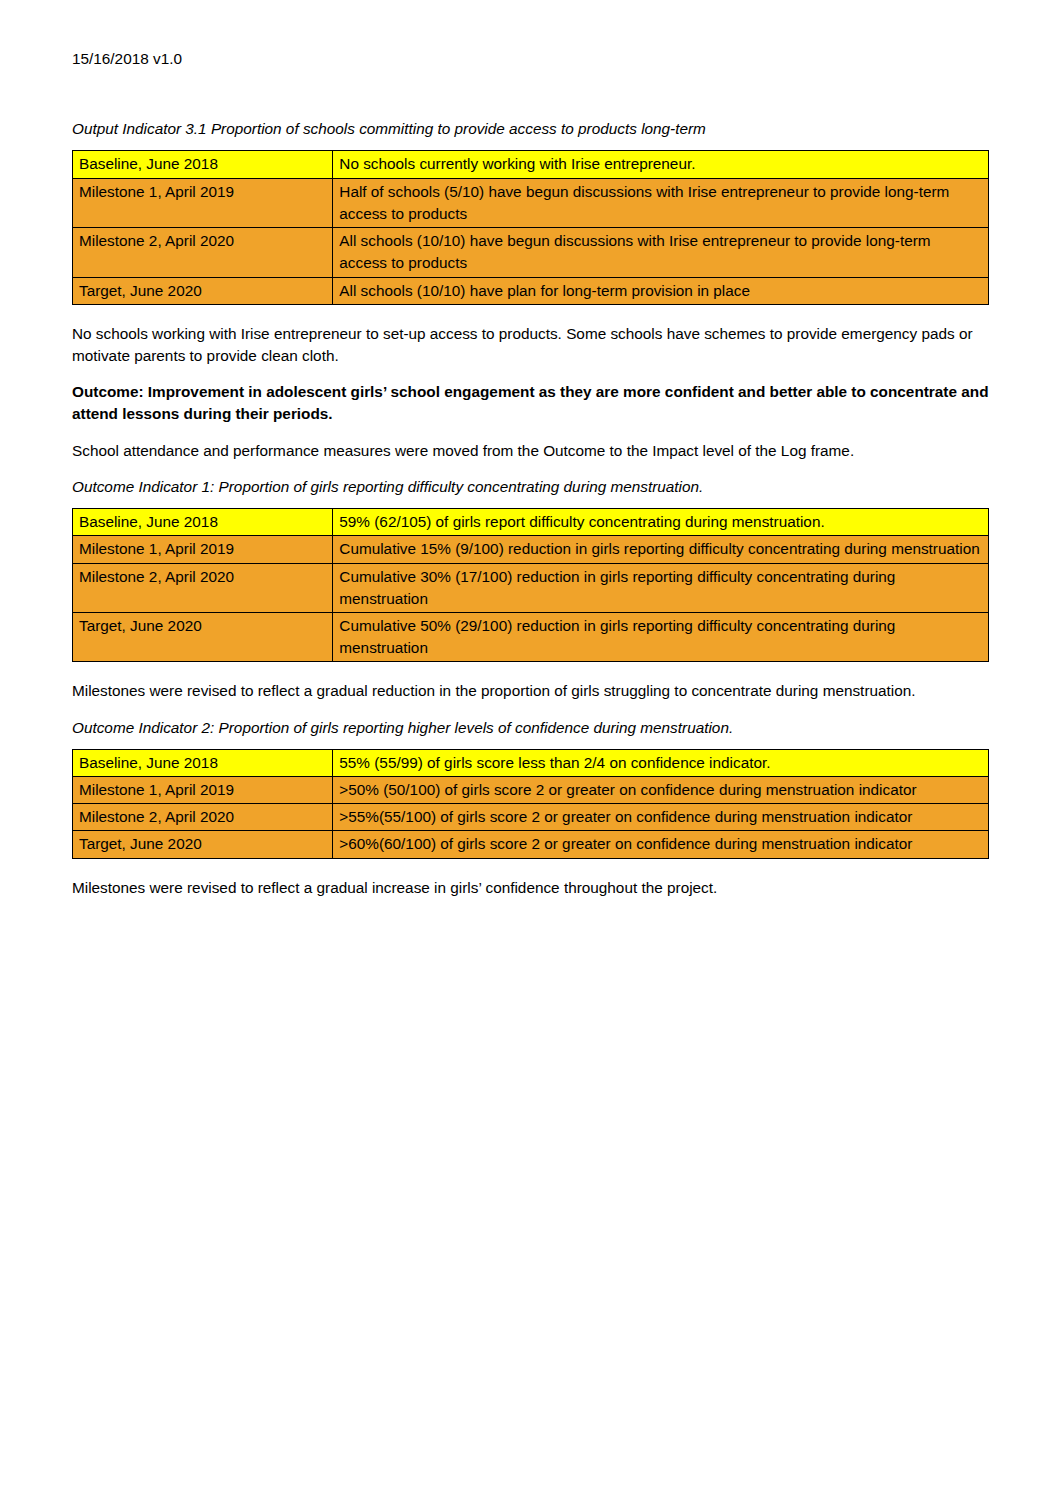15/16/2018 v1.0
Output Indicator 3.1 Proportion of schools committing to provide access to products long-term
| Baseline, June 2018 | No schools currently working with Irise entrepreneur. |
| Milestone 1, April 2019 | Half of schools (5/10) have begun discussions with Irise entrepreneur to provide long-term access to products |
| Milestone 2, April 2020 | All schools (10/10) have begun discussions with Irise entrepreneur to provide long-term access to products |
| Target, June 2020 | All schools (10/10) have plan for long-term provision in place |
No schools working with Irise entrepreneur to set-up access to products. Some schools have schemes to provide emergency pads or motivate parents to provide clean cloth.
Outcome: Improvement in adolescent girls’ school engagement as they are more confident and better able to concentrate and attend lessons during their periods.
School attendance and performance measures were moved from the Outcome to the Impact level of the Log frame.
Outcome Indicator 1: Proportion of girls reporting difficulty concentrating during menstruation.
| Baseline, June 2018 | 59% (62/105) of girls report difficulty concentrating during menstruation. |
| Milestone 1, April 2019 | Cumulative 15% (9/100) reduction in girls reporting difficulty concentrating during menstruation |
| Milestone 2, April 2020 | Cumulative 30% (17/100) reduction in girls reporting difficulty concentrating during menstruation |
| Target, June 2020 | Cumulative 50% (29/100) reduction in girls reporting difficulty concentrating during menstruation |
Milestones were revised to reflect a gradual reduction in the proportion of girls struggling to concentrate during menstruation.
Outcome Indicator 2: Proportion of girls reporting higher levels of confidence during menstruation.
| Baseline, June 2018 | 55% (55/99) of girls score less than 2/4 on confidence indicator. |
| Milestone 1, April 2019 | >50% (50/100) of girls score 2 or greater on confidence during menstruation indicator |
| Milestone 2, April 2020 | >55%(55/100) of girls score 2 or greater on confidence during menstruation indicator |
| Target, June 2020 | >60%(60/100) of girls score 2 or greater on confidence during menstruation indicator |
Milestones were revised to reflect a gradual increase in girls’ confidence throughout the project.